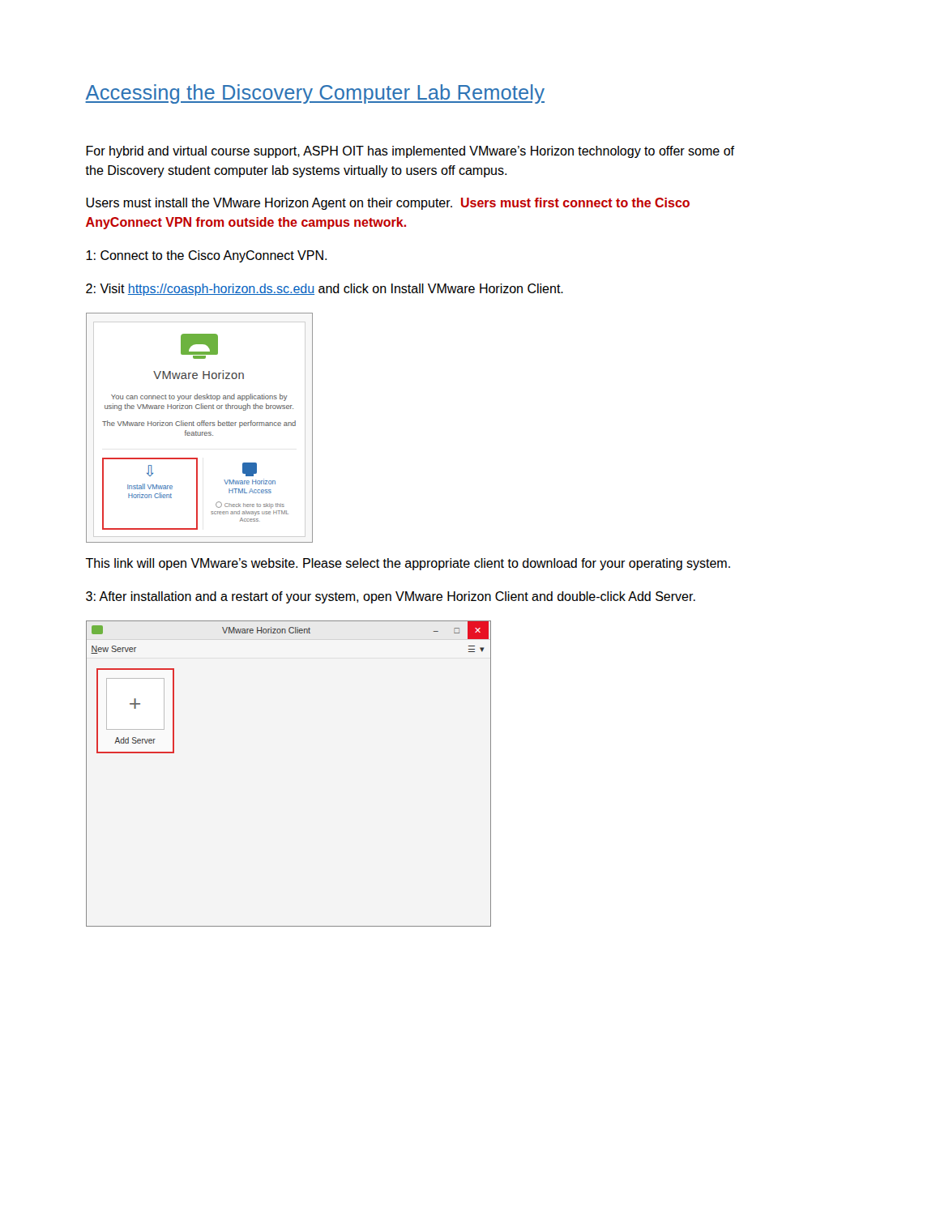Accessing the Discovery Computer Lab Remotely
For hybrid and virtual course support, ASPH OIT has implemented VMware’s Horizon technology to offer some of the Discovery student computer lab systems virtually to users off campus.
Users must install the VMware Horizon Agent on their computer. Users must first connect to the Cisco AnyConnect VPN from outside the campus network.
1: Connect to the Cisco AnyConnect VPN.
2: Visit https://coasph-horizon.ds.sc.edu and click on Install VMware Horizon Client.
VMware Horizon
You can connect to your desktop and applications by using the VMware Horizon Client or through the browser.
The VMware Horizon Client offers better performance and features.
⇩ Install VMware
Horizon Client
VMware Horizon
HTML Access
Check here to skip this screen and always use HTML Access.
This link will open VMware’s website. Please select the appropriate client to download for your operating system.
3: After installation and a restart of your system, open VMware Horizon Client and double-click Add Server.
VMware Horizon Client
–
□
✕
New Server
☰ ▾
+
Add Server